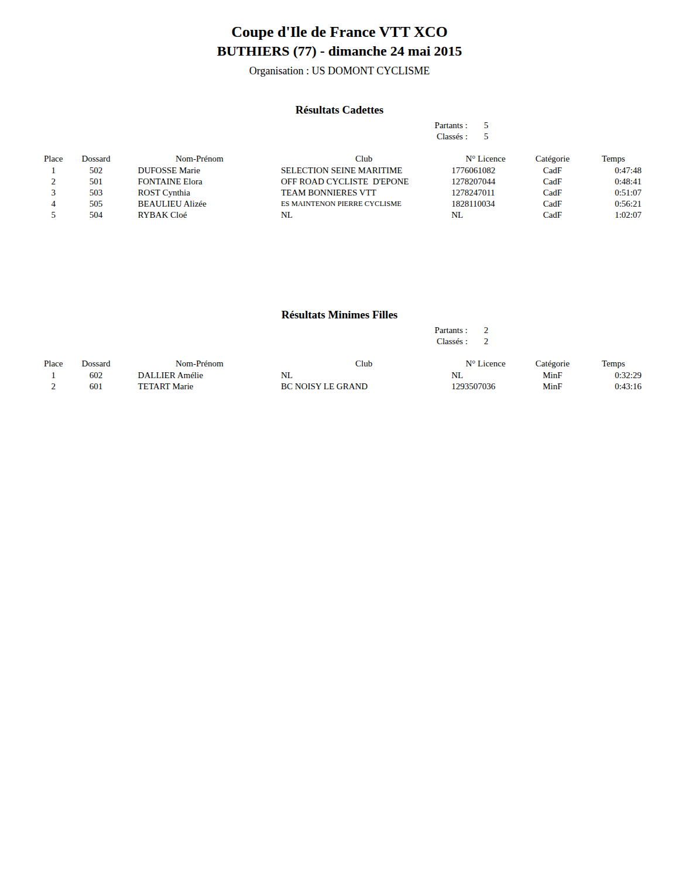Coupe d'Ile de France VTT XCO
BUTHIERS (77) - dimanche 24 mai 2015
Organisation : US DOMONT CYCLISME
Résultats Cadettes
| Partants : | 5 |
| Classés : | 5 |
| Place | Dossard | Nom-Prénom | Club | N° Licence | Catégorie | Temps |
| --- | --- | --- | --- | --- | --- | --- |
| 1 | 502 | DUFOSSE Marie | SELECTION SEINE MARITIME | 1776061082 | CadF | 0:47:48 |
| 2 | 501 | FONTAINE Elora | OFF ROAD CYCLISTE D'EPONE | 1278207044 | CadF | 0:48:41 |
| 3 | 503 | ROST Cynthia | TEAM BONNIERES VTT | 1278247011 | CadF | 0:51:07 |
| 4 | 505 | BEAULIEU Alizée | ES MAINTENON PIERRE CYCLISME | 1828110034 | CadF | 0:56:21 |
| 5 | 504 | RYBAK Cloé | NL | NL | CadF | 1:02:07 |
Résultats Minimes Filles
| Partants : | 2 |
| Classés : | 2 |
| Place | Dossard | Nom-Prénom | Club | N° Licence | Catégorie | Temps |
| --- | --- | --- | --- | --- | --- | --- |
| 1 | 602 | DALLIER Amélie | NL | NL | MinF | 0:32:29 |
| 2 | 601 | TETART Marie | BC NOISY LE GRAND | 1293507036 | MinF | 0:43:16 |